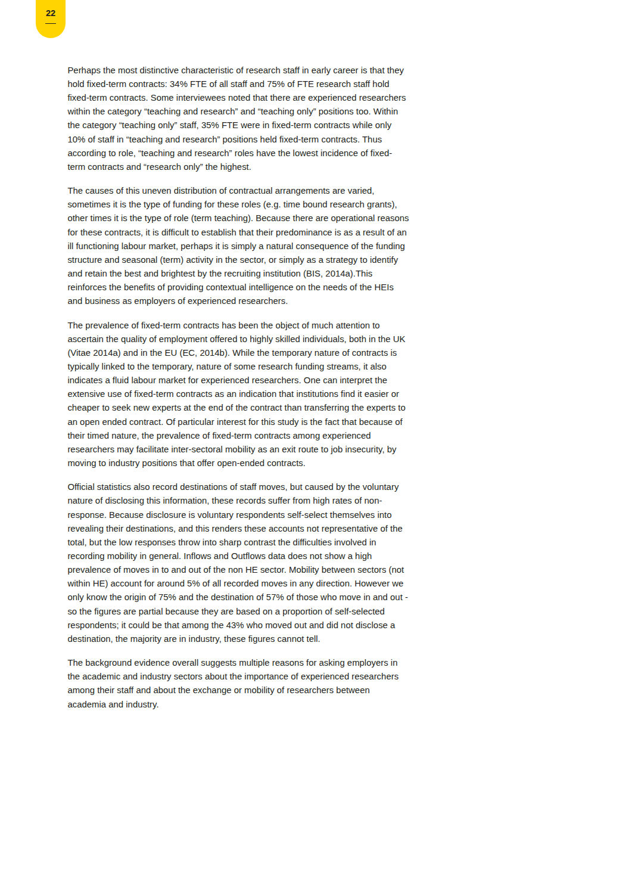22
Perhaps the most distinctive characteristic of research staff in early career is that they hold fixed-term contracts: 34% FTE of all staff and 75% of FTE research staff hold fixed-term contracts. Some interviewees noted that there are experienced researchers within the category “teaching and research” and “teaching only” positions too. Within the category “teaching only” staff, 35% FTE were in fixed-term contracts while only 10% of staff in “teaching and research” positions held fixed-term contracts. Thus according to role, “teaching and research” roles have the lowest incidence of fixed-term contracts and “research only” the highest.
The causes of this uneven distribution of contractual arrangements are varied, sometimes it is the type of funding for these roles (e.g. time bound research grants), other times it is the type of role (term teaching). Because there are operational reasons for these contracts, it is difficult to establish that their predominance is as a result of an ill functioning labour market, perhaps it is simply a natural consequence of the funding structure and seasonal (term) activity in the sector, or simply as a strategy to identify and retain the best and brightest by the recruiting institution (BIS, 2014a).This reinforces the benefits of providing contextual intelligence on the needs of the HEIs and business as employers of experienced researchers.
The prevalence of fixed-term contracts has been the object of much attention to ascertain the quality of employment offered to highly skilled individuals, both in the UK (Vitae 2014a) and in the EU (EC, 2014b). While the temporary nature of contracts is typically linked to the temporary, nature of some research funding streams, it also indicates a fluid labour market for experienced researchers. One can interpret the extensive use of fixed-term contracts as an indication that institutions find it easier or cheaper to seek new experts at the end of the contract than transferring the experts to an open ended contract. Of particular interest for this study is the fact that because of their timed nature, the prevalence of fixed-term contracts among experienced researchers may facilitate inter-sectoral mobility as an exit route to job insecurity, by moving to industry positions that offer open-ended contracts.
Official statistics also record destinations of staff moves, but caused by the voluntary nature of disclosing this information, these records suffer from high rates of non-response. Because disclosure is voluntary respondents self-select themselves into revealing their destinations, and this renders these accounts not representative of the total, but the low responses throw into sharp contrast the difficulties involved in recording mobility in general. Inflows and Outflows data does not show a high prevalence of moves in to and out of the non HE sector. Mobility between sectors (not within HE) account for around 5% of all recorded moves in any direction. However we only know the origin of 75% and the destination of 57% of those who move in and out - so the figures are partial because they are based on a proportion of self-selected respondents; it could be that among the 43% who moved out and did not disclose a destination, the majority are in industry, these figures cannot tell.
The background evidence overall suggests multiple reasons for asking employers in the academic and industry sectors about the importance of experienced researchers among their staff and about the exchange or mobility of researchers between academia and industry.